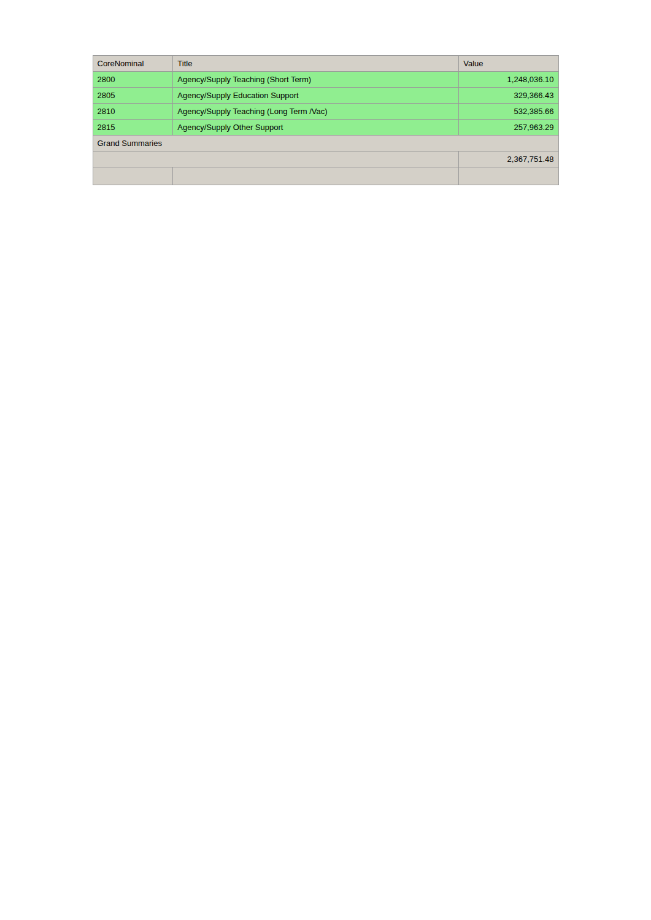| CoreNominal | Title | Value |
| --- | --- | --- |
| 2800 | Agency/Supply Teaching (Short Term) | 1,248,036.10 |
| 2805 | Agency/Supply Education Support | 329,366.43 |
| 2810 | Agency/Supply Teaching (Long Term /Vac) | 532,385.66 |
| 2815 | Agency/Supply Other Support | 257,963.29 |
| Grand Summaries |
| | 2,367,751.48 |